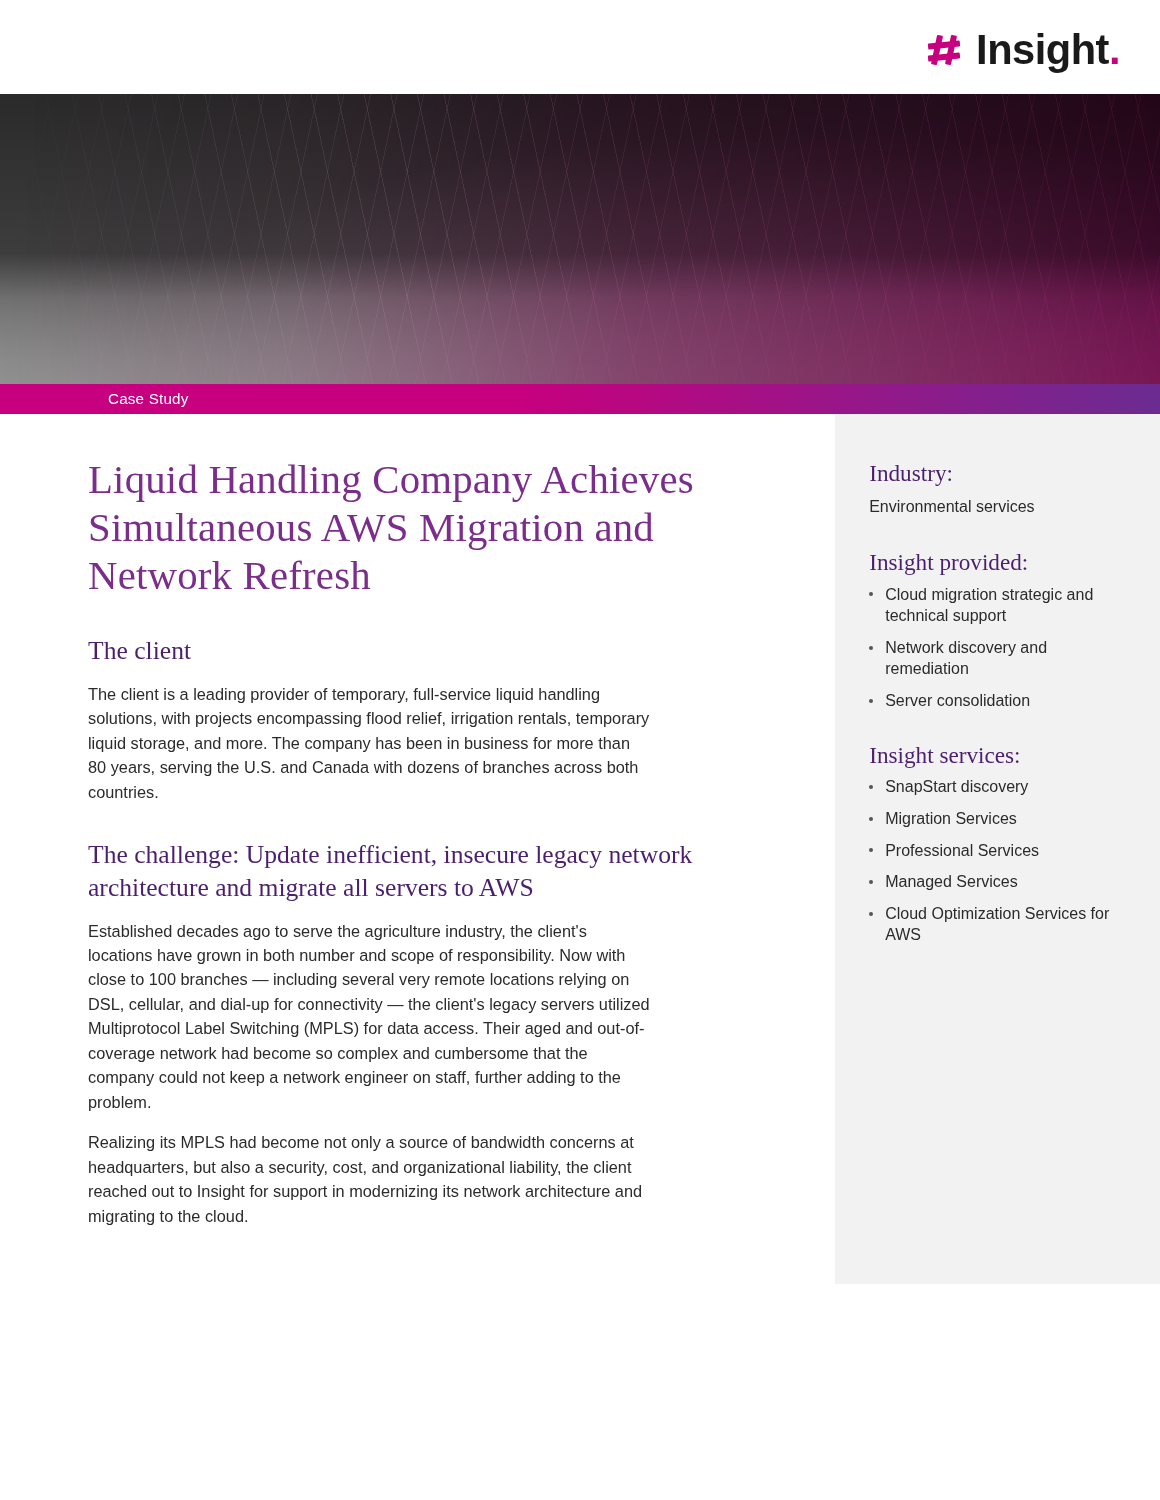Insight.
Case Study
Liquid Handling Company Achieves Simultaneous AWS Migration and Network Refresh
The client
The client is a leading provider of temporary, full-service liquid handling solutions, with projects encompassing flood relief, irrigation rentals, temporary liquid storage, and more. The company has been in business for more than 80 years, serving the U.S. and Canada with dozens of branches across both countries.
The challenge: Update inefficient, insecure legacy network architecture and migrate all servers to AWS
Established decades ago to serve the agriculture industry, the client's locations have grown in both number and scope of responsibility. Now with close to 100 branches — including several very remote locations relying on DSL, cellular, and dial-up for connectivity — the client's legacy servers utilized Multiprotocol Label Switching (MPLS) for data access. Their aged and out-of-coverage network had become so complex and cumbersome that the company could not keep a network engineer on staff, further adding to the problem.
Realizing its MPLS had become not only a source of bandwidth concerns at headquarters, but also a security, cost, and organizational liability, the client reached out to Insight for support in modernizing its network architecture and migrating to the cloud.
Industry:
Environmental services
Insight provided:
Cloud migration strategic and technical support
Network discovery and remediation
Server consolidation
Insight services:
SnapStart discovery
Migration Services
Professional Services
Managed Services
Cloud Optimization Services for AWS